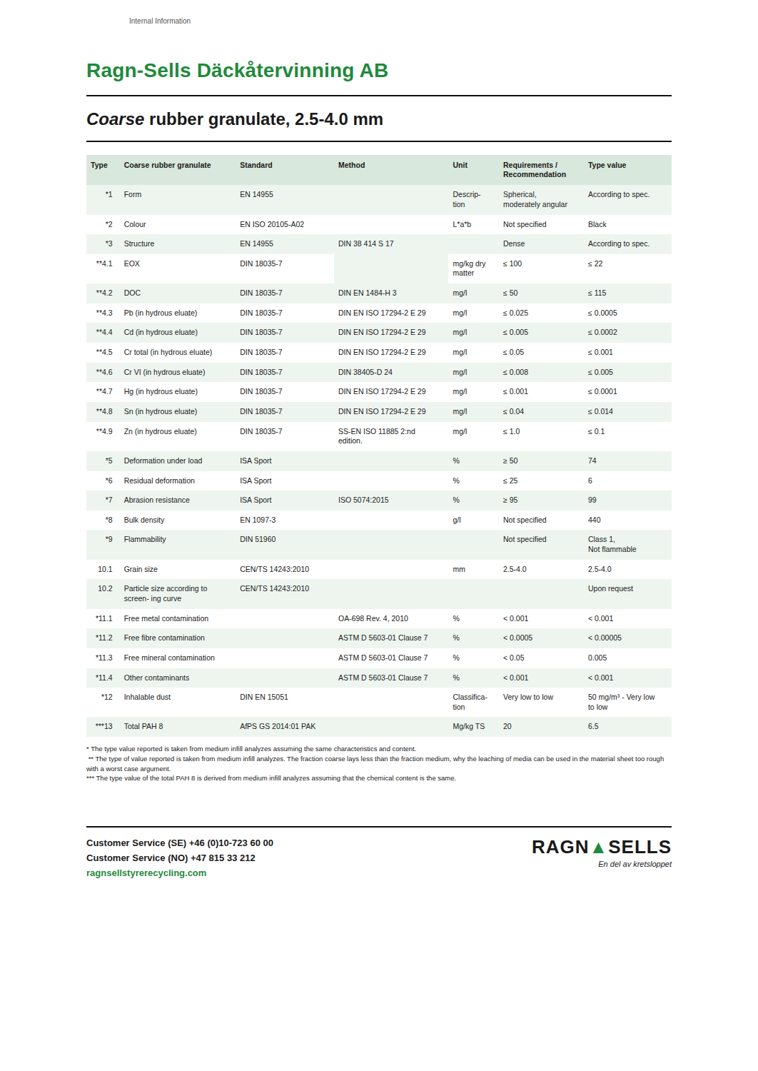Internal Information
Ragn-Sells Däckåtervinning AB
Coarse rubber granulate, 2.5-4.0 mm
| Type | Coarse rubber granulate | Standard | Method | Unit | Requirements / Recommendation | Type value |
| --- | --- | --- | --- | --- | --- | --- |
| *1 | Form | EN 14955 | | Descrip- tion | Spherical, moderately angular | According to spec. |
| *2 | Colour | EN ISO 20105-A02 | | L*a*b | Not specified | Black |
| *3 | Structure | EN 14955 | DIN 38 414 S 17 | | Dense | According to spec. |
| **4.1 | EOX | DIN 18035-7 | mg/kg dry matter | ≤ 100 | ≤ 22 |
| **4.2 | DOC | DIN 18035-7 | DIN EN 1484-H 3 | mg/l | ≤ 50 | ≤ 115 |
| **4.3 | Pb (in hydrous eluate) | DIN 18035-7 | DIN EN ISO 17294-2 E 29 | mg/l | ≤ 0.025 | ≤ 0.0005 |
| **4.4 | Cd (in hydrous eluate) | DIN 18035-7 | DIN EN ISO 17294-2 E 29 | mg/l | ≤ 0.005 | ≤ 0.0002 |
| **4.5 | Cr total (in hydrous eluate) | DIN 18035-7 | DIN EN ISO 17294-2 E 29 | mg/l | ≤ 0.05 | ≤ 0.001 |
| **4.6 | Cr VI (in hydrous eluate) | DIN 18035-7 | DIN 38405-D 24 | mg/l | ≤ 0.008 | ≤ 0.005 |
| **4.7 | Hg (in hydrous eluate) | DIN 18035-7 | DIN EN ISO 17294-2 E 29 | mg/l | ≤ 0.001 | ≤ 0.0001 |
| **4.8 | Sn (in hydrous eluate) | DIN 18035-7 | DIN EN ISO 17294-2 E 29 | mg/l | ≤ 0.04 | ≤ 0.014 |
| **4.9 | Zn (in hydrous eluate) | DIN 18035-7 | SS-EN ISO 11885 2:nd edition. | mg/l | ≤ 1.0 | ≤ 0.1 |
| *5 | Deformation under load | ISA Sport | | % | ≥ 50 | 74 |
| *6 | Residual deformation | ISA Sport | | % | ≤ 25 | 6 |
| *7 | Abrasion resistance | ISA Sport | ISO 5074:2015 | % | ≥ 95 | 99 |
| *8 | Bulk density | EN 1097-3 | | g/l | Not specified | 440 |
| *9 | Flammability | DIN 51960 | | | Not specified | Class 1, Not flammable |
| 10.1 | Grain size | CEN/TS 14243:2010 | | mm | 2.5-4.0 | 2.5-4.0 |
| 10.2 | Particle size according to screen- ing curve | CEN/TS 14243:2010 | | | | Upon request |
| *11.1 | Free metal contamination | | OA-698 Rev. 4, 2010 | % | < 0.001 | < 0.001 |
| *11.2 | Free fibre contamination | | ASTM D 5603-01 Clause 7 | % | < 0.0005 | < 0.00005 |
| *11.3 | Free mineral contamination | | ASTM D 5603-01 Clause 7 | % | < 0.05 | 0.005 |
| *11.4 | Other contaminants | | ASTM D 5603-01 Clause 7 | % | < 0.001 | < 0.001 |
| *12 | Inhalable dust | DIN EN 15051 | | Classifica- tion | Very low to low | 50 mg/m³ - Very low to low |
| ***13 | Total PAH 8 | AfPS GS 2014:01 PAK | | Mg/kg TS | 20 | 6.5 |
* The type value reported is taken from medium infill analyzes assuming the same characteristics and content.
** The type of value reported is taken from medium infill analyzes. The fraction coarse lays less than the fraction medium, why the leaching of media can be used in the material sheet too rough with a worst case argument.
*** The type value of the total PAH 8 is derived from medium infill analyzes assuming that the chemical content is the same.
Customer Service (SE) +46 (0)10-723 60 00
Customer Service (NO) +47 815 33 212
ragnsellstyrerecycling.com
RAGN▲SELLS
En del av kretsloppet